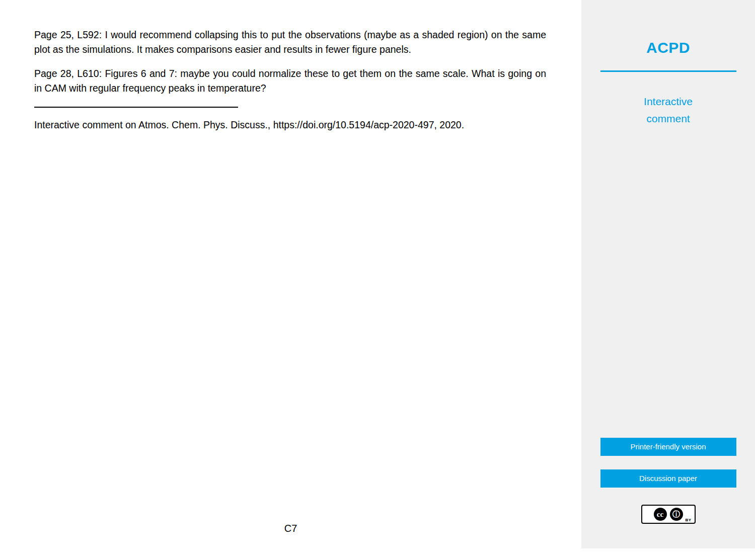Page 25, L592: I would recommend collapsing this to put the observations (maybe as a shaded region) on the same plot as the simulations. It makes comparisons easier and results in fewer figure panels.
Page 28, L610: Figures 6 and 7: maybe you could normalize these to get them on the same scale. What is going on in CAM with regular frequency peaks in temperature?
Interactive comment on Atmos. Chem. Phys. Discuss., https://doi.org/10.5194/acp-2020-497, 2020.
C7
ACPD
Interactive
comment
Printer-friendly version Discussion paper
cc
ⓘ
BY